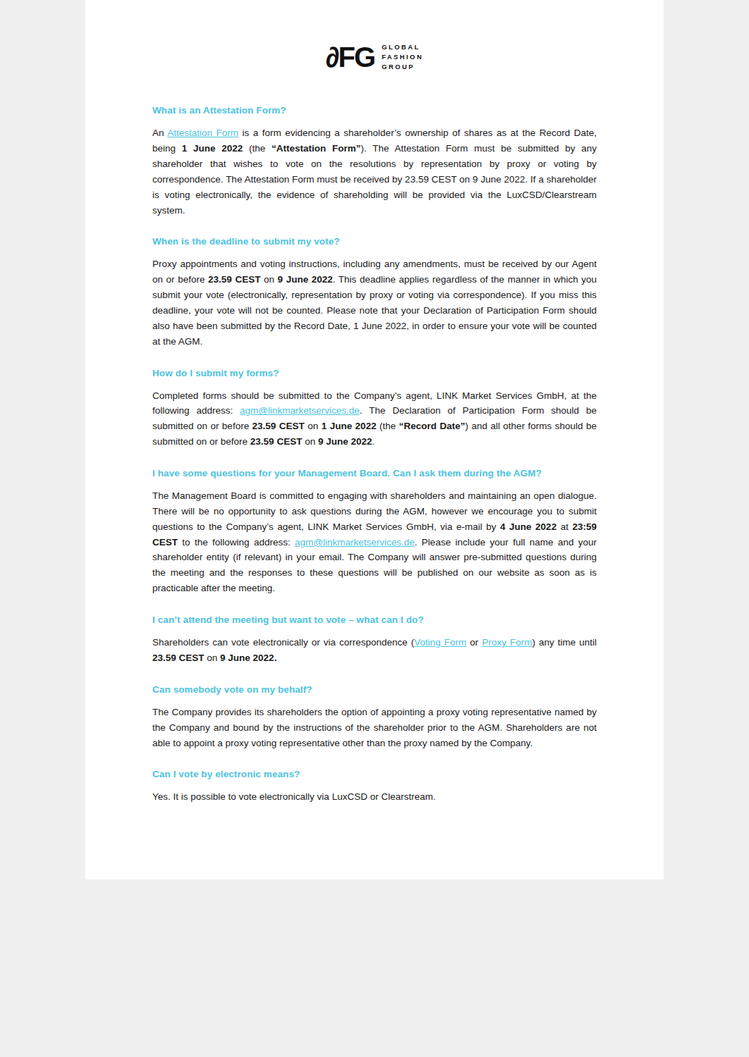∂FG GLOBAL
FASHION
GROUP
What is an Attestation Form?
An Attestation Form is a form evidencing a shareholder’s ownership of shares as at the Record Date, being 1 June 2022 (the “Attestation Form”). The Attestation Form must be submitted by any shareholder that wishes to vote on the resolutions by representation by proxy or voting by correspondence. The Attestation Form must be received by 23.59 CEST on 9 June 2022. If a shareholder is voting electronically, the evidence of shareholding will be provided via the LuxCSD/Clearstream system.
When is the deadline to submit my vote?
Proxy appointments and voting instructions, including any amendments, must be received by our Agent on or before 23.59 CEST on 9 June 2022. This deadline applies regardless of the manner in which you submit your vote (electronically, representation by proxy or voting via correspondence). If you miss this deadline, your vote will not be counted. Please note that your Declaration of Participation Form should also have been submitted by the Record Date, 1 June 2022, in order to ensure your vote will be counted at the AGM.
How do I submit my forms?
Completed forms should be submitted to the Company’s agent, LINK Market Services GmbH, at the following address: agm@linkmarketservices.de. The Declaration of Participation Form should be submitted on or before 23.59 CEST on 1 June 2022 (the “Record Date”) and all other forms should be submitted on or before 23.59 CEST on 9 June 2022.
I have some questions for your Management Board. Can I ask them during the AGM?
The Management Board is committed to engaging with shareholders and maintaining an open dialogue. There will be no opportunity to ask questions during the AGM, however we encourage you to submit questions to the Company’s agent, LINK Market Services GmbH, via e-mail by 4 June 2022 at 23:59 CEST to the following address: agm@linkmarketservices.de. Please include your full name and your shareholder entity (if relevant) in your email. The Company will answer pre-submitted questions during the meeting and the responses to these questions will be published on our website as soon as is practicable after the meeting.
I can’t attend the meeting but want to vote – what can I do?
Shareholders can vote electronically or via correspondence (Voting Form or Proxy Form) any time until 23.59 CEST on 9 June 2022.
Can somebody vote on my behalf?
The Company provides its shareholders the option of appointing a proxy voting representative named by the Company and bound by the instructions of the shareholder prior to the AGM. Shareholders are not able to appoint a proxy voting representative other than the proxy named by the Company.
Can I vote by electronic means?
Yes. It is possible to vote electronically via LuxCSD or Clearstream.